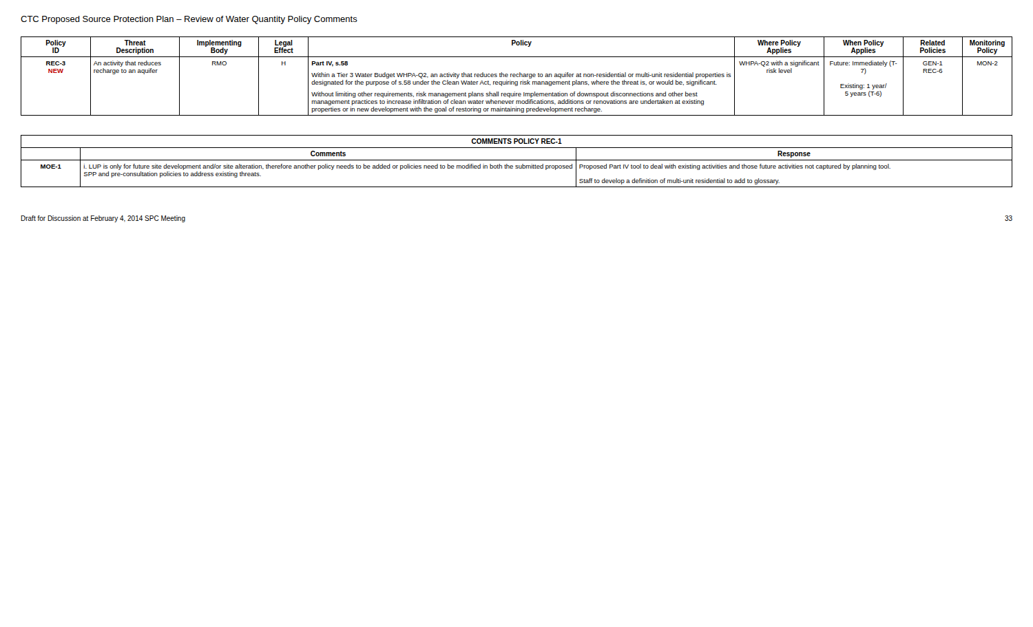CTC Proposed Source Protection Plan – Review of Water Quantity Policy Comments
| Policy ID | Threat Description | Implementing Body | Legal Effect | Policy | Where Policy Applies | When Policy Applies | Related Policies | Monitoring Policy |
| --- | --- | --- | --- | --- | --- | --- | --- | --- |
| REC-3 NEW | An activity that reduces recharge to an aquifer | RMO | H | Part IV, s.58 Within a Tier 3 Water Budget WHPA-Q2, an activity that reduces the recharge to an aquifer at non-residential or multi-unit residential properties is designated for the purpose of s.58 under the Clean Water Act, requiring risk management plans, where the threat is, or would be, significant. Without limiting other requirements, risk management plans shall require Implementation of downspout disconnections and other best management practices to increase infiltration of clean water whenever modifications, additions or renovations are undertaken at existing properties or in new development with the goal of restoring or maintaining predevelopment recharge. | WHPA-Q2 with a significant risk level | Future: Immediately (T-7) Existing: 1 year/ 5 years (T-6) | GEN-1 REC-6 | MON-2 |
| COMMENTS POLICY REC-1 |
| --- |
| | Comments | Response |
| MOE-1 | i. LUP is only for future site development and/or site alteration, therefore another policy needs to be added or policies need to be modified in both the submitted proposed SPP and pre-consultation policies to address existing threats. | Proposed Part IV tool to deal with existing activities and those future activities not captured by planning tool. Staff to develop a definition of multi-unit residential to add to glossary. |
Draft for Discussion at February 4, 2014 SPC Meeting 33